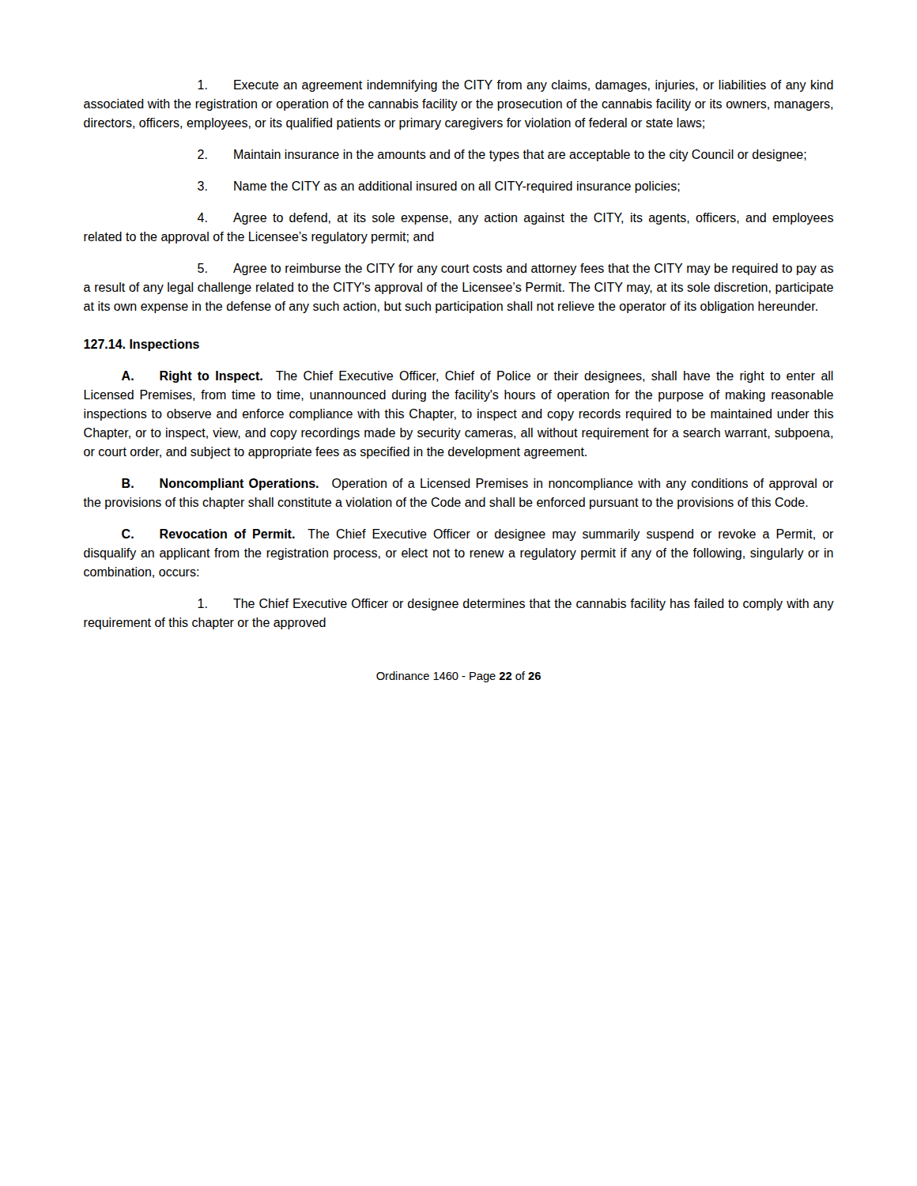1.  Execute an agreement indemnifying the CITY from any claims, damages, injuries, or liabilities of any kind associated with the registration or operation of the cannabis facility or the prosecution of the cannabis facility or its owners, managers, directors, officers, employees, or its qualified patients or primary caregivers for violation of federal or state laws;
2.  Maintain insurance in the amounts and of the types that are acceptable to the city Council or designee;
3.  Name the CITY as an additional insured on all CITY-required insurance policies;
4.  Agree to defend, at its sole expense, any action against the CITY, its agents, officers, and employees related to the approval of the Licensee’s regulatory permit; and
5.  Agree to reimburse the CITY for any court costs and attorney fees that the CITY may be required to pay as a result of any legal challenge related to the CITY's approval of the Licensee’s Permit. The CITY may, at its sole discretion, participate at its own expense in the defense of any such action, but such participation shall not relieve the operator of its obligation hereunder.
127.14. Inspections
A.  Right to Inspect. The Chief Executive Officer, Chief of Police or their designees, shall have the right to enter all Licensed Premises, from time to time, unannounced during the facility's hours of operation for the purpose of making reasonable inspections to observe and enforce compliance with this Chapter, to inspect and copy records required to be maintained under this Chapter, or to inspect, view, and copy recordings made by security cameras, all without requirement for a search warrant, subpoena, or court order, and subject to appropriate fees as specified in the development agreement.
B.  Noncompliant Operations. Operation of a Licensed Premises in noncompliance with any conditions of approval or the provisions of this chapter shall constitute a violation of the Code and shall be enforced pursuant to the provisions of this Code.
C.  Revocation of Permit. The Chief Executive Officer or designee may summarily suspend or revoke a Permit, or disqualify an applicant from the registration process, or elect not to renew a regulatory permit if any of the following, singularly or in combination, occurs:
1.  The Chief Executive Officer or designee determines that the cannabis facility has failed to comply with any requirement of this chapter or the approved
Ordinance 1460 - Page 22 of 26